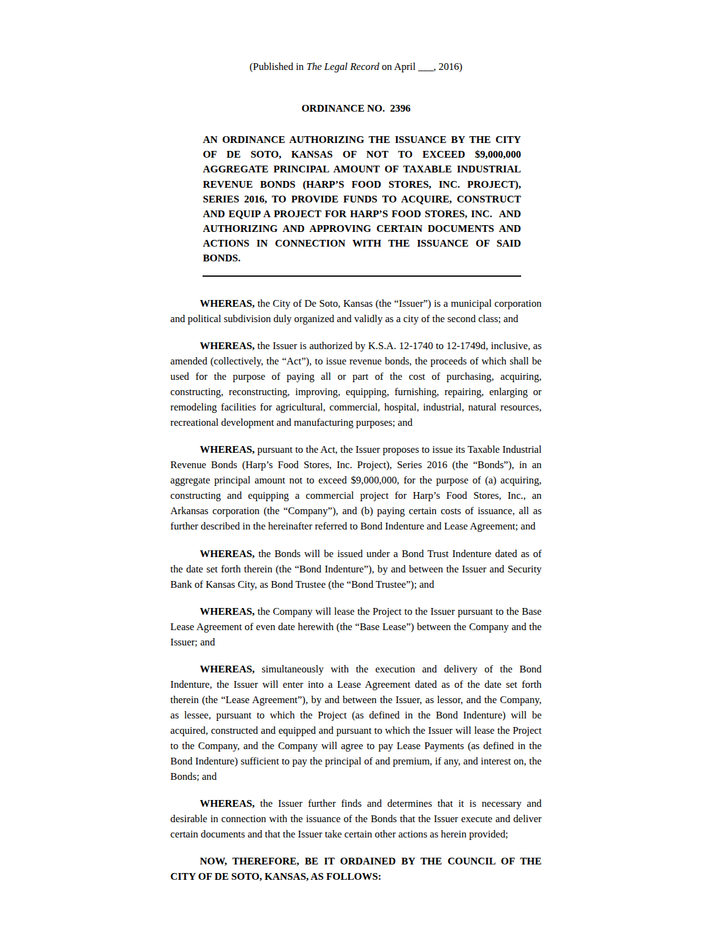(Published in The Legal Record on April ___, 2016)
ORDINANCE NO. 2396
AN ORDINANCE AUTHORIZING THE ISSUANCE BY THE CITY OF DE SOTO, KANSAS OF NOT TO EXCEED $9,000,000 AGGREGATE PRINCIPAL AMOUNT OF TAXABLE INDUSTRIAL REVENUE BONDS (HARP’S FOOD STORES, INC. PROJECT), SERIES 2016, TO PROVIDE FUNDS TO ACQUIRE, CONSTRUCT AND EQUIP A PROJECT FOR HARP’S FOOD STORES, INC. AND AUTHORIZING AND APPROVING CERTAIN DOCUMENTS AND ACTIONS IN CONNECTION WITH THE ISSUANCE OF SAID BONDS.
WHEREAS, the City of De Soto, Kansas (the “Issuer”) is a municipal corporation and political subdivision duly organized and validly as a city of the second class; and
WHEREAS, the Issuer is authorized by K.S.A. 12-1740 to 12-1749d, inclusive, as amended (collectively, the “Act”), to issue revenue bonds, the proceeds of which shall be used for the purpose of paying all or part of the cost of purchasing, acquiring, constructing, reconstructing, improving, equipping, furnishing, repairing, enlarging or remodeling facilities for agricultural, commercial, hospital, industrial, natural resources, recreational development and manufacturing purposes; and
WHEREAS, pursuant to the Act, the Issuer proposes to issue its Taxable Industrial Revenue Bonds (Harp’s Food Stores, Inc. Project), Series 2016 (the “Bonds”), in an aggregate principal amount not to exceed $9,000,000, for the purpose of (a) acquiring, constructing and equipping a commercial project for Harp’s Food Stores, Inc., an Arkansas corporation (the “Company”), and (b) paying certain costs of issuance, all as further described in the hereinafter referred to Bond Indenture and Lease Agreement; and
WHEREAS, the Bonds will be issued under a Bond Trust Indenture dated as of the date set forth therein (the “Bond Indenture”), by and between the Issuer and Security Bank of Kansas City, as Bond Trustee (the “Bond Trustee”); and
WHEREAS, the Company will lease the Project to the Issuer pursuant to the Base Lease Agreement of even date herewith (the “Base Lease”) between the Company and the Issuer; and
WHEREAS, simultaneously with the execution and delivery of the Bond Indenture, the Issuer will enter into a Lease Agreement dated as of the date set forth therein (the “Lease Agreement”), by and between the Issuer, as lessor, and the Company, as lessee, pursuant to which the Project (as defined in the Bond Indenture) will be acquired, constructed and equipped and pursuant to which the Issuer will lease the Project to the Company, and the Company will agree to pay Lease Payments (as defined in the Bond Indenture) sufficient to pay the principal of and premium, if any, and interest on, the Bonds; and
WHEREAS, the Issuer further finds and determines that it is necessary and desirable in connection with the issuance of the Bonds that the Issuer execute and deliver certain documents and that the Issuer take certain other actions as herein provided;
NOW, THEREFORE, BE IT ORDAINED BY THE COUNCIL OF THE CITY OF DE SOTO, KANSAS, AS FOLLOWS: